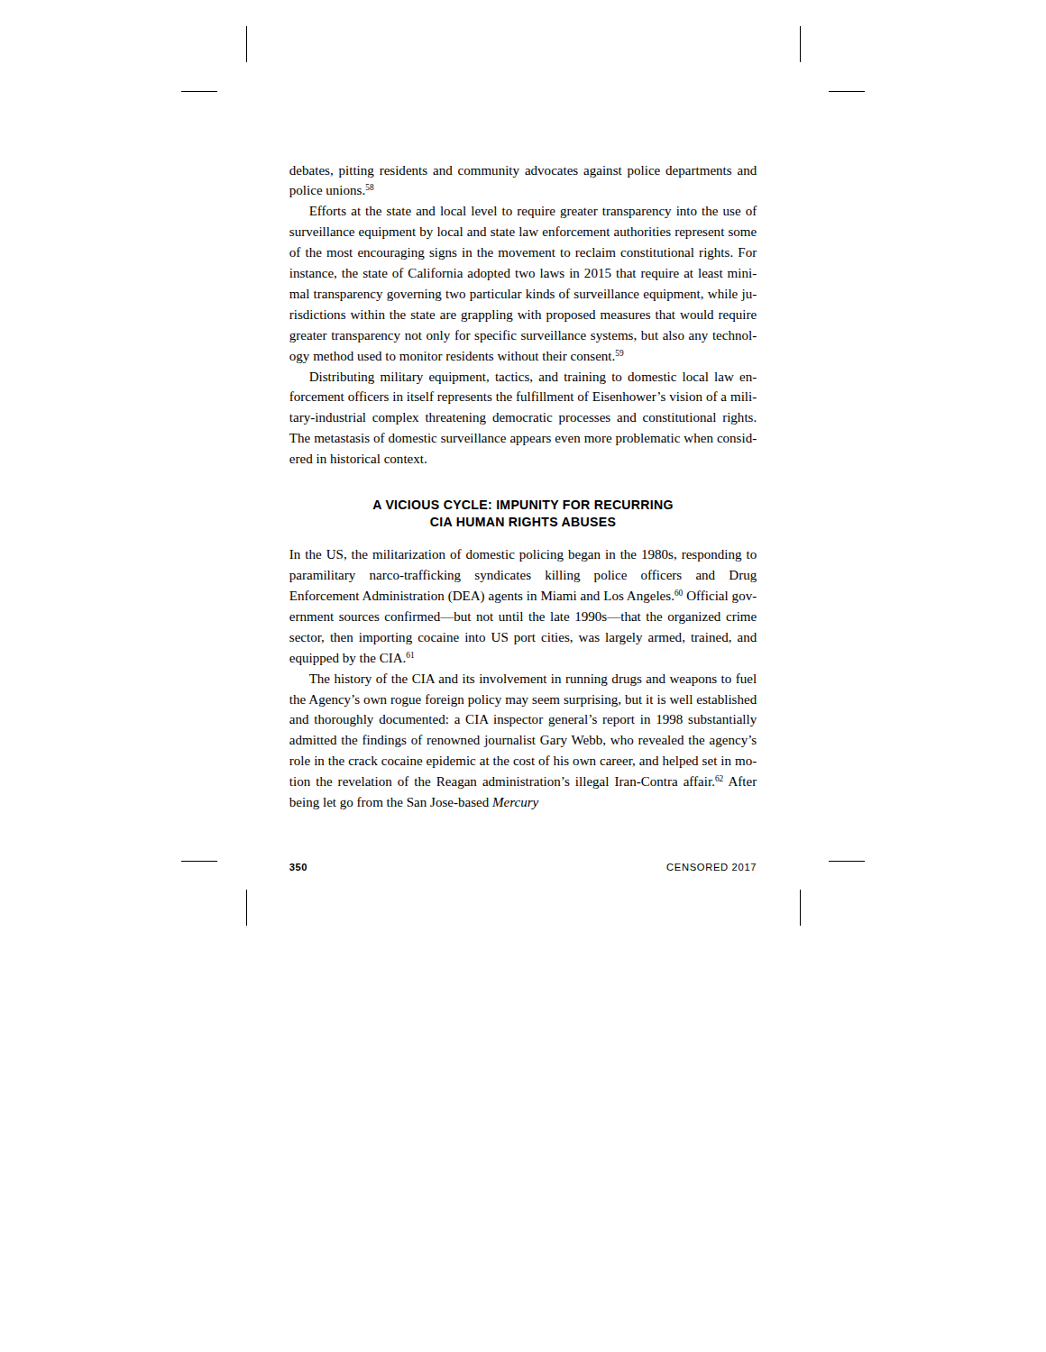debates, pitting residents and community advocates against police departments and police unions.58
Efforts at the state and local level to require greater transparency into the use of surveillance equipment by local and state law enforcement authorities represent some of the most encouraging signs in the movement to reclaim constitutional rights. For instance, the state of California adopted two laws in 2015 that require at least minimal transparency governing two particular kinds of surveillance equipment, while jurisdictions within the state are grappling with proposed measures that would require greater transparency not only for specific surveillance systems, but also any technology method used to monitor residents without their consent.59
Distributing military equipment, tactics, and training to domestic local law enforcement officers in itself represents the fulfillment of Eisenhower’s vision of a military-industrial complex threatening democratic processes and constitutional rights. The metastasis of domestic surveillance appears even more problematic when considered in historical context.
A Vicious Cycle: Impunity for Recurring
CIA Human Rights Abuses
In the US, the militarization of domestic policing began in the 1980s, responding to paramilitary narco-trafficking syndicates killing police officers and Drug Enforcement Administration (DEA) agents in Miami and Los Angeles.60 Official government sources confirmed—but not until the late 1990s—that the organized crime sector, then importing cocaine into US port cities, was largely armed, trained, and equipped by the CIA.61
The history of the CIA and its involvement in running drugs and weapons to fuel the Agency’s own rogue foreign policy may seem surprising, but it is well established and thoroughly documented: a CIA inspector general’s report in 1998 substantially admitted the findings of renowned journalist Gary Webb, who revealed the agency’s role in the crack cocaine epidemic at the cost of his own career, and helped set in motion the revelation of the Reagan administration’s illegal Iran-Contra affair.62 After being let go from the San Jose-based Mercury
350 CENSORED 2017